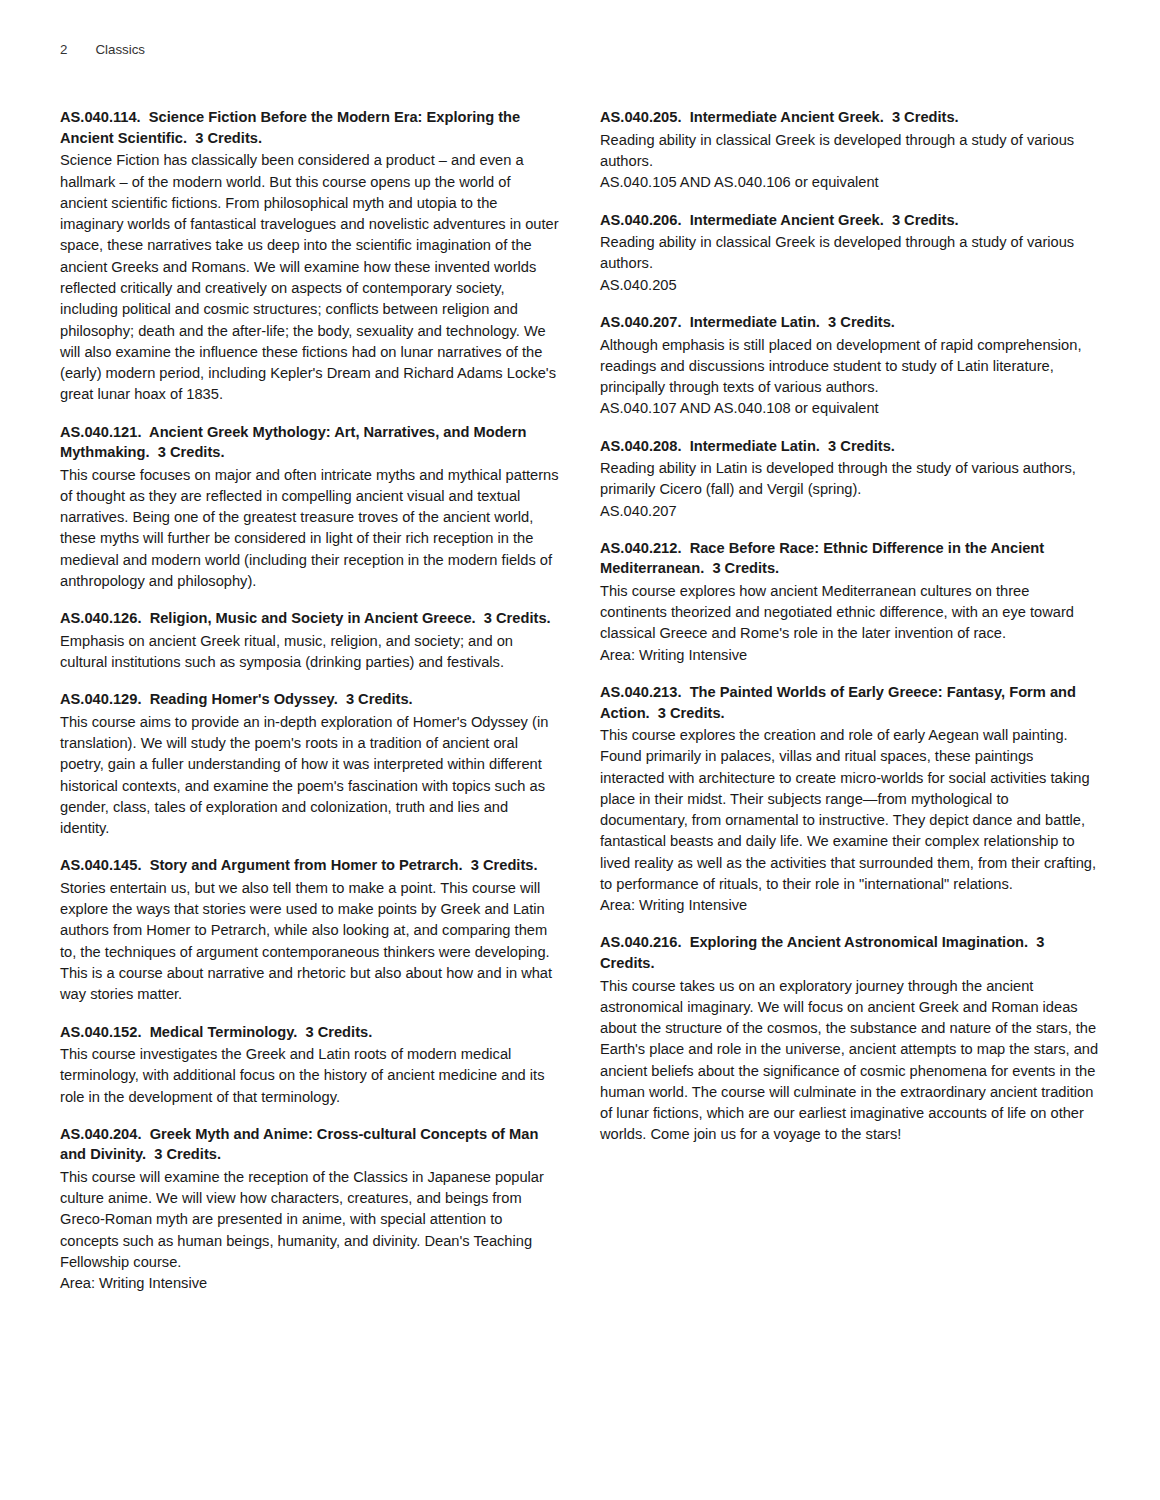2 Classics
AS.040.114. Science Fiction Before the Modern Era: Exploring the Ancient Scientific. 3 Credits.
Science Fiction has classically been considered a product – and even a hallmark – of the modern world. But this course opens up the world of ancient scientific fictions. From philosophical myth and utopia to the imaginary worlds of fantastical travelogues and novelistic adventures in outer space, these narratives take us deep into the scientific imagination of the ancient Greeks and Romans. We will examine how these invented worlds reflected critically and creatively on aspects of contemporary society, including political and cosmic structures; conflicts between religion and philosophy; death and the after-life; the body, sexuality and technology. We will also examine the influence these fictions had on lunar narratives of the (early) modern period, including Kepler's Dream and Richard Adams Locke's great lunar hoax of 1835.
AS.040.121. Ancient Greek Mythology: Art, Narratives, and Modern Mythmaking. 3 Credits.
This course focuses on major and often intricate myths and mythical patterns of thought as they are reflected in compelling ancient visual and textual narratives. Being one of the greatest treasure troves of the ancient world, these myths will further be considered in light of their rich reception in the medieval and modern world (including their reception in the modern fields of anthropology and philosophy).
AS.040.126. Religion, Music and Society in Ancient Greece. 3 Credits.
Emphasis on ancient Greek ritual, music, religion, and society; and on cultural institutions such as symposia (drinking parties) and festivals.
AS.040.129. Reading Homer's Odyssey. 3 Credits.
This course aims to provide an in-depth exploration of Homer's Odyssey (in translation). We will study the poem's roots in a tradition of ancient oral poetry, gain a fuller understanding of how it was interpreted within different historical contexts, and examine the poem's fascination with topics such as gender, class, tales of exploration and colonization, truth and lies and identity.
AS.040.145. Story and Argument from Homer to Petrarch. 3 Credits.
Stories entertain us, but we also tell them to make a point. This course will explore the ways that stories were used to make points by Greek and Latin authors from Homer to Petrarch, while also looking at, and comparing them to, the techniques of argument contemporaneous thinkers were developing. This is a course about narrative and rhetoric but also about how and in what way stories matter.
AS.040.152. Medical Terminology. 3 Credits.
This course investigates the Greek and Latin roots of modern medical terminology, with additional focus on the history of ancient medicine and its role in the development of that terminology.
AS.040.204. Greek Myth and Anime: Cross-cultural Concepts of Man and Divinity. 3 Credits.
This course will examine the reception of the Classics in Japanese popular culture anime. We will view how characters, creatures, and beings from Greco-Roman myth are presented in anime, with special attention to concepts such as human beings, humanity, and divinity. Dean's Teaching Fellowship course.
Area: Writing Intensive
AS.040.205. Intermediate Ancient Greek. 3 Credits.
Reading ability in classical Greek is developed through a study of various authors.
AS.040.105 AND AS.040.106 or equivalent
AS.040.206. Intermediate Ancient Greek. 3 Credits.
Reading ability in classical Greek is developed through a study of various authors.
AS.040.205
AS.040.207. Intermediate Latin. 3 Credits.
Although emphasis is still placed on development of rapid comprehension, readings and discussions introduce student to study of Latin literature, principally through texts of various authors.
AS.040.107 AND AS.040.108 or equivalent
AS.040.208. Intermediate Latin. 3 Credits.
Reading ability in Latin is developed through the study of various authors, primarily Cicero (fall) and Vergil (spring).
AS.040.207
AS.040.212. Race Before Race: Ethnic Difference in the Ancient Mediterranean. 3 Credits.
This course explores how ancient Mediterranean cultures on three continents theorized and negotiated ethnic difference, with an eye toward classical Greece and Rome's role in the later invention of race.
Area: Writing Intensive
AS.040.213. The Painted Worlds of Early Greece: Fantasy, Form and Action. 3 Credits.
This course explores the creation and role of early Aegean wall painting. Found primarily in palaces, villas and ritual spaces, these paintings interacted with architecture to create micro-worlds for social activities taking place in their midst. Their subjects range—from mythological to documentary, from ornamental to instructive. They depict dance and battle, fantastical beasts and daily life. We examine their complex relationship to lived reality as well as the activities that surrounded them, from their crafting, to performance of rituals, to their role in "international" relations.
Area: Writing Intensive
AS.040.216. Exploring the Ancient Astronomical Imagination. 3 Credits.
This course takes us on an exploratory journey through the ancient astronomical imaginary. We will focus on ancient Greek and Roman ideas about the structure of the cosmos, the substance and nature of the stars, the Earth's place and role in the universe, ancient attempts to map the stars, and ancient beliefs about the significance of cosmic phenomena for events in the human world. The course will culminate in the extraordinary ancient tradition of lunar fictions, which are our earliest imaginative accounts of life on other worlds. Come join us for a voyage to the stars!